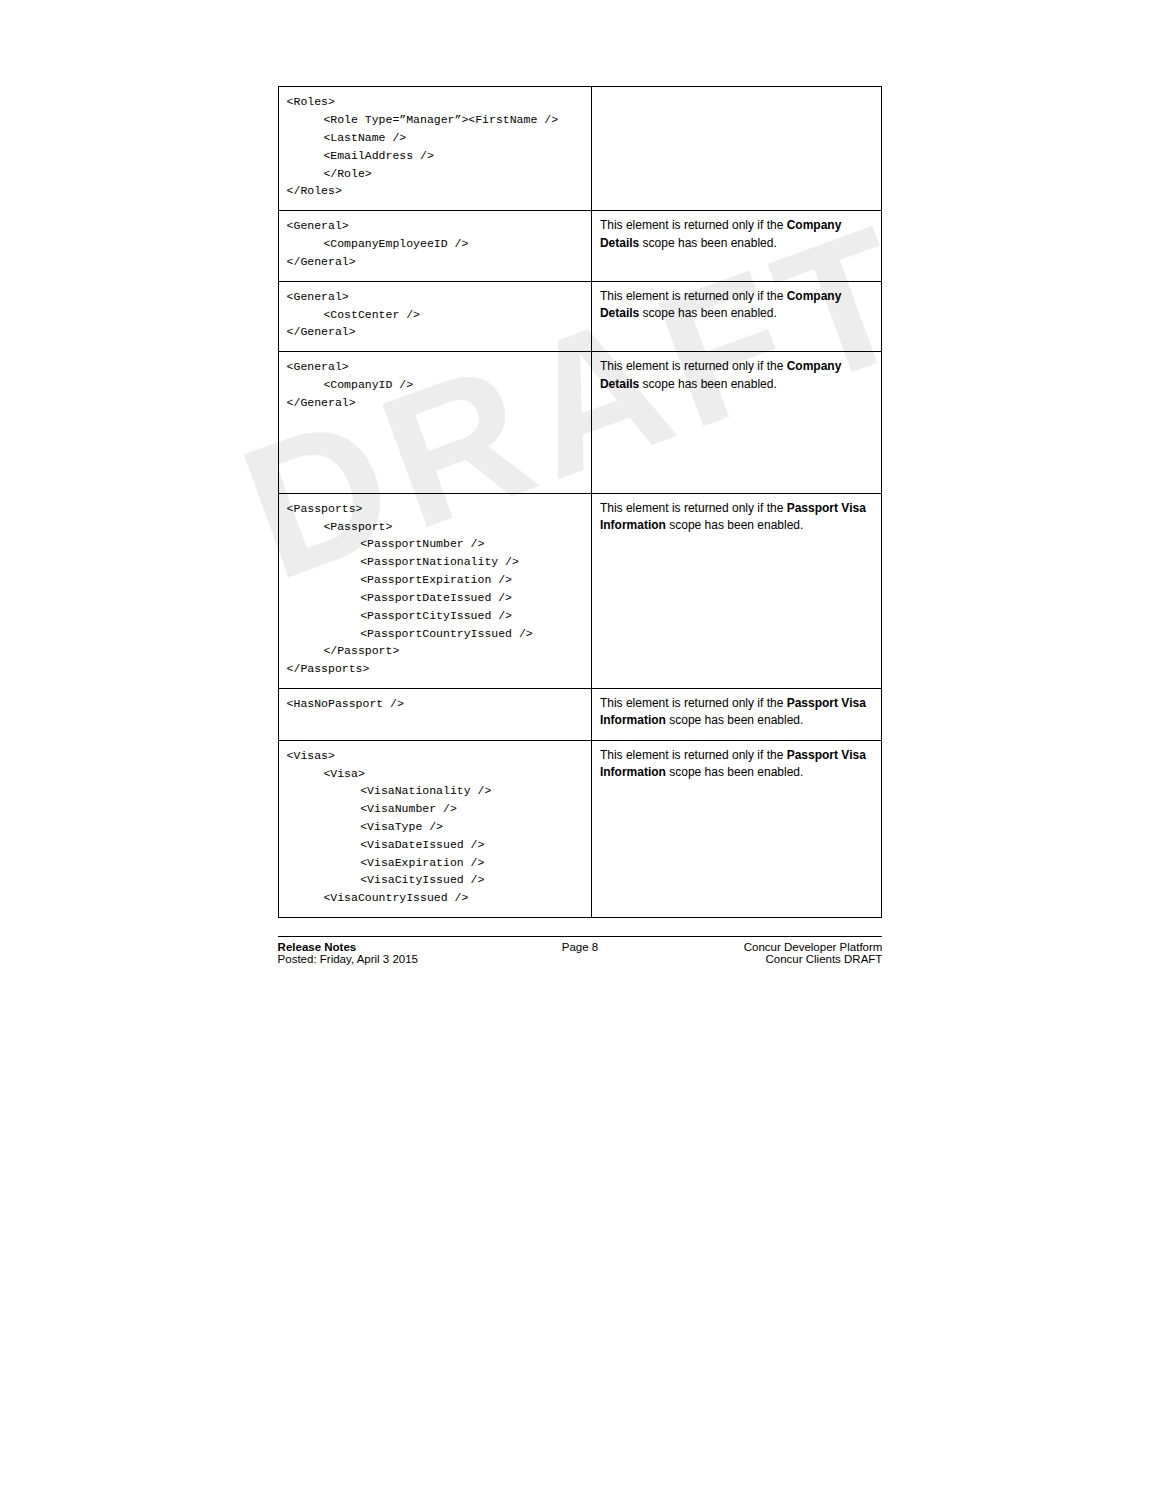DRAFT
| <Roles> <Role Type=”Manager”><FirstName /> <LastName /> <EmailAddress /> </Role> </Roles> | |
| <General> <CompanyEmployeeID /> </General> | This element is returned only if the Company Details scope has been enabled. |
| <General> <CostCenter /> </General> | This element is returned only if the Company Details scope has been enabled. |
| <General> <CompanyID /> </General> | This element is returned only if the Company Details scope has been enabled. |
| <Passports> <Passport> <PassportNumber /> <PassportNationality /> <PassportExpiration /> <PassportDateIssued /> <PassportCityIssued /> <PassportCountryIssued /> </Passport> </Passports> | This element is returned only if the Passport Visa Information scope has been enabled. |
| <HasNoPassport /> | This element is returned only if the Passport Visa Information scope has been enabled. |
| <Visas> <Visa> <VisaNationality /> <VisaNumber /> <VisaType /> <VisaDateIssued /> <VisaExpiration /> <VisaCityIssued /> <VisaCountryIssued /> | This element is returned only if the Passport Visa Information scope has been enabled. |
| Release Notes | Page 8 | Concur Developer Platform |
| Posted: Friday, April 3 2015 | | Concur Clients DRAFT |